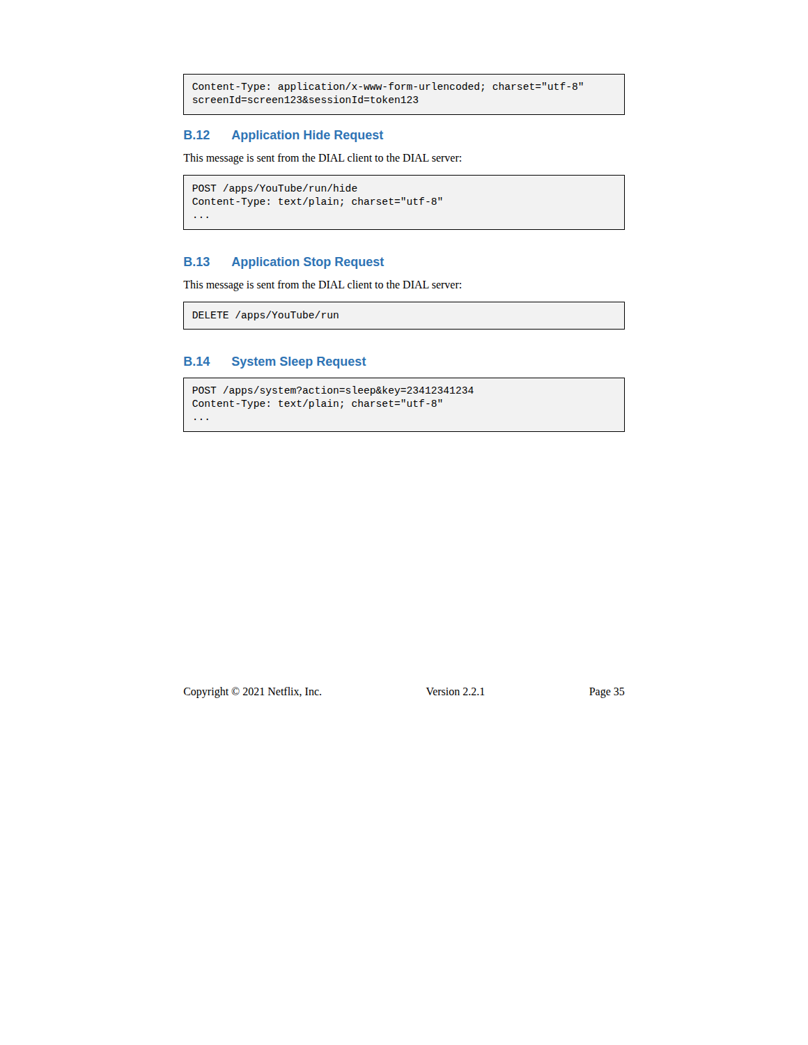Content-Type: application/x-www-form-urlencoded; charset="utf-8" screenId=screen123&sessionId=token123
B.12 Application Hide Request
This message is sent from the DIAL client to the DIAL server:
POST /apps/YouTube/run/hide Content-Type: text/plain; charset="utf-8" ...
B.13 Application Stop Request
This message is sent from the DIAL client to the DIAL server:
DELETE /apps/YouTube/run
B.14 System Sleep Request
POST /apps/system?action=sleep&key=23412341234 Content-Type: text/plain; charset="utf-8" ...
Copyright © 2021 Netflix, Inc. Version 2.2.1 Page 35